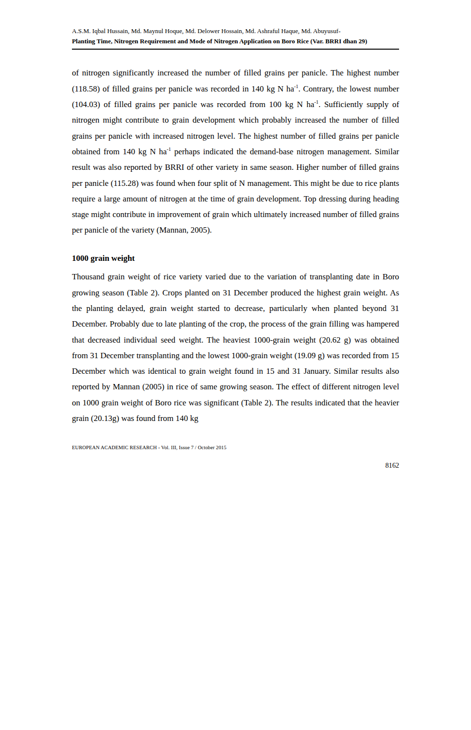A.S.M. Iqbal Hussain, Md. Maynul Hoque, Md. Delower Hossain, Md. Ashraful Haque, Md. Abuyusuf- Planting Time, Nitrogen Requirement and Mode of Nitrogen Application on Boro Rice (Var. BRRI dhan 29)
of nitrogen significantly increased the number of filled grains per panicle. The highest number (118.58) of filled grains per panicle was recorded in 140 kg N ha-1. Contrary, the lowest number (104.03) of filled grains per panicle was recorded from 100 kg N ha-1. Sufficiently supply of nitrogen might contribute to grain development which probably increased the number of filled grains per panicle with increased nitrogen level. The highest number of filled grains per panicle obtained from 140 kg N ha-1 perhaps indicated the demand-base nitrogen management. Similar result was also reported by BRRI of other variety in same season. Higher number of filled grains per panicle (115.28) was found when four split of N management. This might be due to rice plants require a large amount of nitrogen at the time of grain development. Top dressing during heading stage might contribute in improvement of grain which ultimately increased number of filled grains per panicle of the variety (Mannan, 2005).
1000 grain weight
Thousand grain weight of rice variety varied due to the variation of transplanting date in Boro growing season (Table 2). Crops planted on 31 December produced the highest grain weight. As the planting delayed, grain weight started to decrease, particularly when planted beyond 31 December. Probably due to late planting of the crop, the process of the grain filling was hampered that decreased individual seed weight. The heaviest 1000-grain weight (20.62 g) was obtained from 31 December transplanting and the lowest 1000-grain weight (19.09 g) was recorded from 15 December which was identical to grain weight found in 15 and 31 January. Similar results also reported by Mannan (2005) in rice of same growing season. The effect of different nitrogen level on 1000 grain weight of Boro rice was significant (Table 2). The results indicated that the heavier grain (20.13g) was found from 140 kg
EUROPEAN ACADEMIC RESEARCH - Vol. III, Issue 7 / October 2015
8162